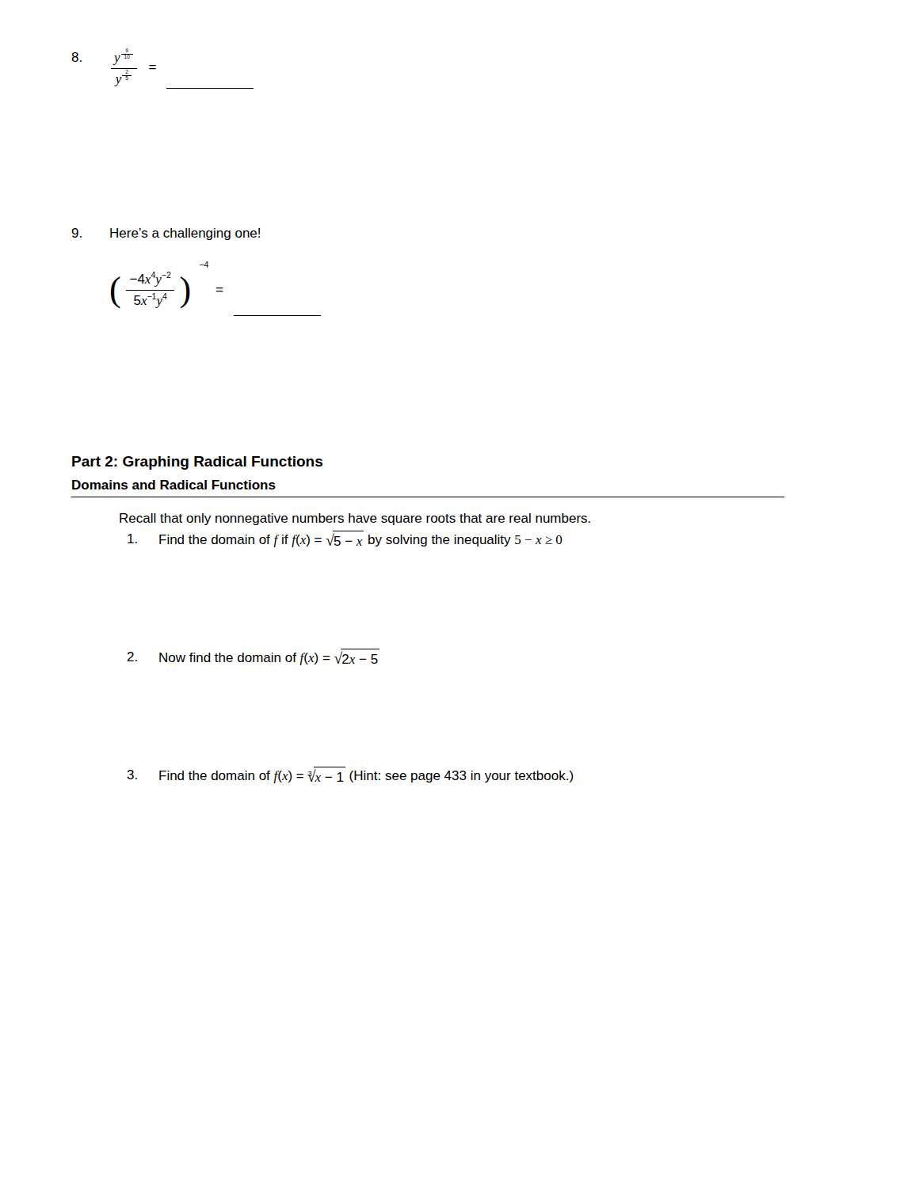8. y910 y25 =
9. Here’s a challenging one!
( −4x4y−2 5x−1y4 ) −4 =
Part 2: Graphing Radical Functions
Domains and Radical Functions
Recall that only nonnegative numbers have square roots that are real numbers.
Find the domain of f if f(x) = √5 − x by solving the inequality 5 − x ≥ 0
Now find the domain of f(x) = √2x − 5
Find the domain of f(x) = 3√x − 1 (Hint: see page 433 in your textbook.)